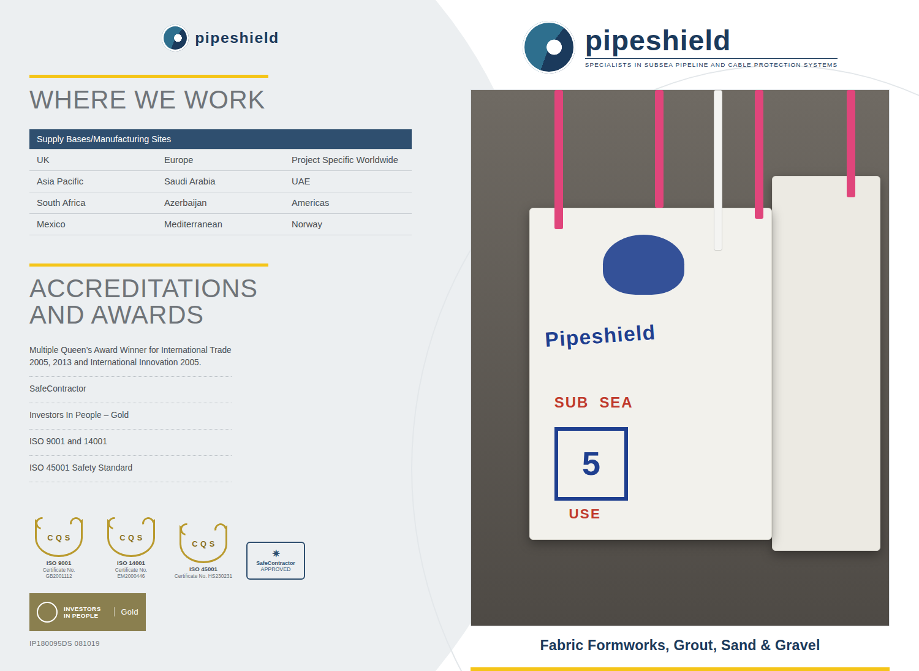pipeshield
WHERE WE WORK
Supply Bases/Manufacturing Sites
| UK | Europe | Project Specific Worldwide |
| Asia Pacific | Saudi Arabia | UAE |
| South Africa | Azerbaijan | Americas |
| Mexico | Mediterranean | Norway |
ACCREDITATIONS
AND AWARDS
Multiple Queen’s Award Winner for International Trade 2005, 2013 and International Innovation 2005.
SafeContractor
Investors In People – Gold
ISO 9001 and 14001
ISO 45001 Safety Standard
C Q S
ISO 9001 Certificate No. GB2001112
C Q S
ISO 14001 Certificate No. EM2000446
C Q S
ISO 45001 Certificate No. HS230231
✷ SafeContractor
APPROVED
INVESTORS
IN PEOPLE Gold
IP180095DS 081019
pipeshield
Specialists in Subsea Pipeline and Cable Protection Systems
Pipeshield SUB SEA 5 USE
Fabric Formworks, Grout, Sand & Gravel